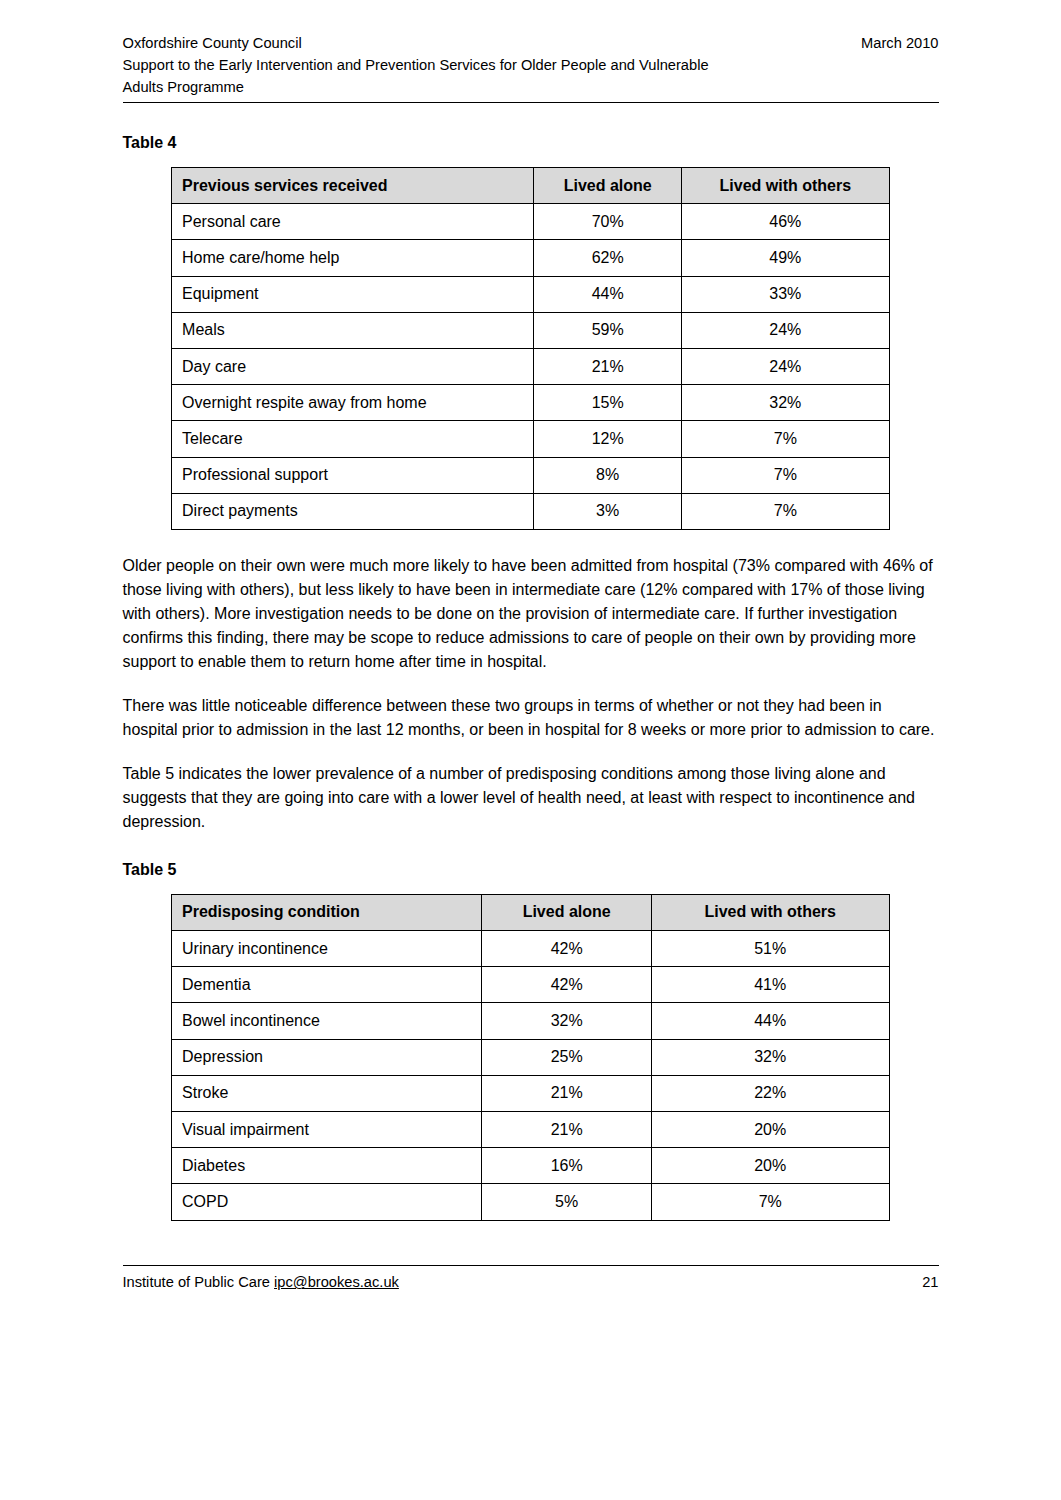Oxfordshire County Council
Support to the Early Intervention and Prevention Services for Older People and Vulnerable Adults Programme
March 2010
Table 4
| Previous services received | Lived alone | Lived with others |
| --- | --- | --- |
| Personal care | 70% | 46% |
| Home care/home help | 62% | 49% |
| Equipment | 44% | 33% |
| Meals | 59% | 24% |
| Day care | 21% | 24% |
| Overnight respite away from home | 15% | 32% |
| Telecare | 12% | 7% |
| Professional support | 8% | 7% |
| Direct payments | 3% | 7% |
Older people on their own were much more likely to have been admitted from hospital (73% compared with 46% of those living with others), but less likely to have been in intermediate care (12% compared with 17% of those living with others). More investigation needs to be done on the provision of intermediate care. If further investigation confirms this finding, there may be scope to reduce admissions to care of people on their own by providing more support to enable them to return home after time in hospital.
There was little noticeable difference between these two groups in terms of whether or not they had been in hospital prior to admission in the last 12 months, or been in hospital for 8 weeks or more prior to admission to care.
Table 5 indicates the lower prevalence of a number of predisposing conditions among those living alone and suggests that they are going into care with a lower level of health need, at least with respect to incontinence and depression.
Table 5
| Predisposing condition | Lived alone | Lived with others |
| --- | --- | --- |
| Urinary incontinence | 42% | 51% |
| Dementia | 42% | 41% |
| Bowel incontinence | 32% | 44% |
| Depression | 25% | 32% |
| Stroke | 21% | 22% |
| Visual impairment | 21% | 20% |
| Diabetes | 16% | 20% |
| COPD | 5% | 7% |
Institute of Public Care ipc@brookes.ac.uk
21